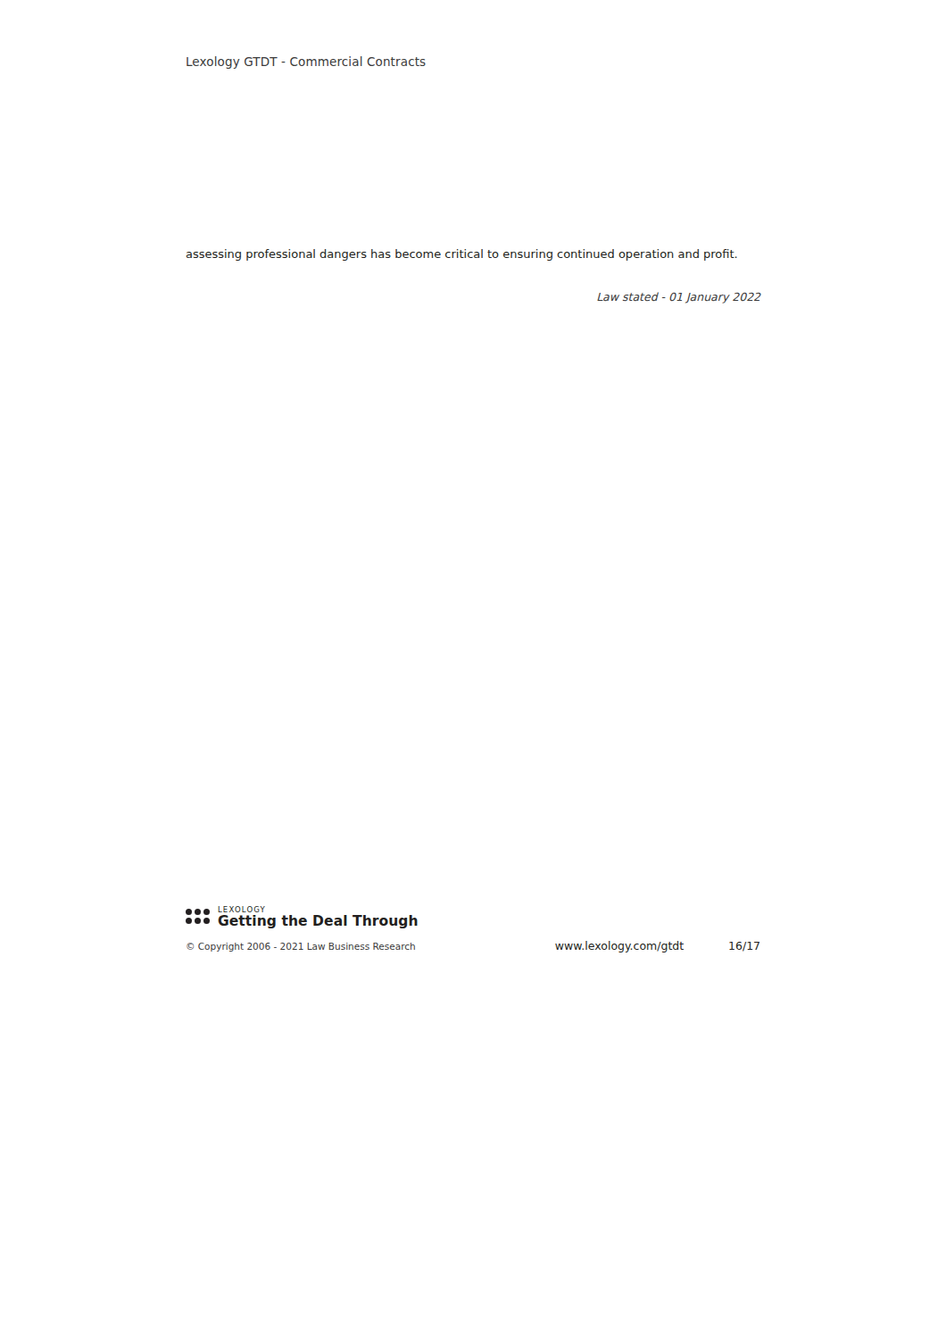Lexology GTDT - Commercial Contracts
assessing professional dangers has become critical to ensuring continued operation and profit.
Law stated - 01 January 2022
Lexology
Getting the Deal Through
© Copyright 2006 - 2021 Law Business Research
www.lexology.com/gtdt 16/17